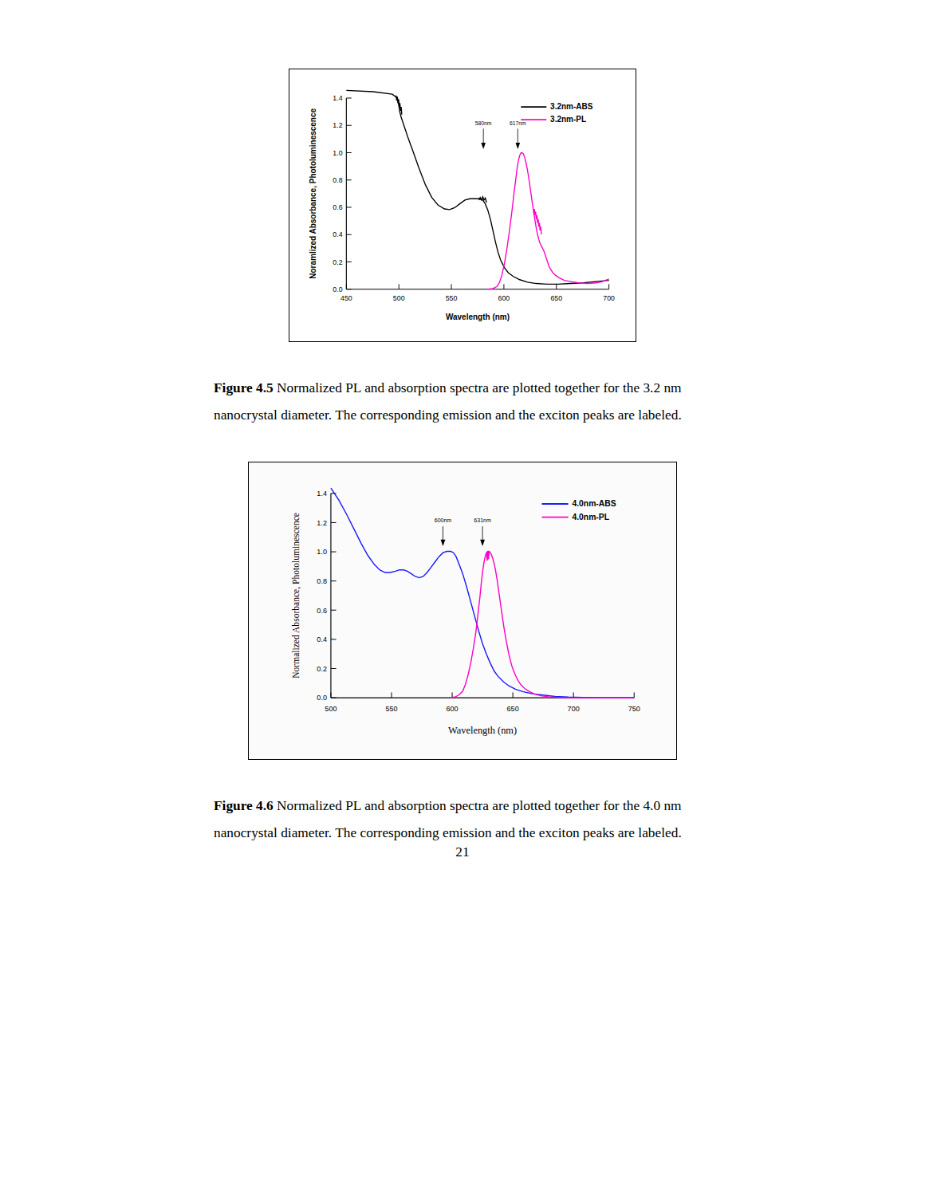1.4 1.2 1.0 0.8 0.6 0.4 0.2 0.0 450 500 550 600 650 700 Wavelength (nm) Noramlized Absorbance, Photoluminescence 3.2nm-ABS 3.2nm-PL 580nm 617nm
Figure 4.5 Normalized PL and absorption spectra are plotted together for the 3.2 nm nanocrystal diameter. The corresponding emission and the exciton peaks are labeled.
1.4 1.2 1.0 0.8 0.6 0.4 0.2 0.0 500 550 600 650 700 750 Wavelength (nm) Normalized Absorbance, Photoluminescence 4.0nm-ABS 4.0nm-PL 600nm 631nm
Figure 4.6 Normalized PL and absorption spectra are plotted together for the 4.0 nm nanocrystal diameter. The corresponding emission and the exciton peaks are labeled.
21